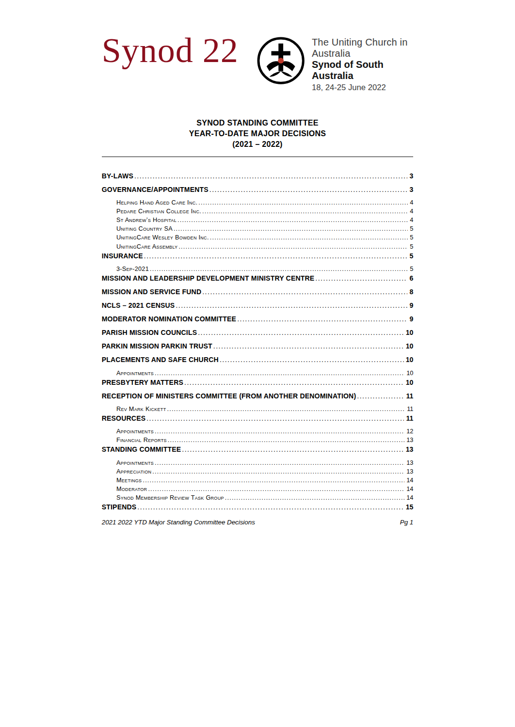Synod 22
The Uniting Church in Australia
Synod of South Australia
18, 24-25 June 2022
SYNOD STANDING COMMITTEE
YEAR-TO-DATE MAJOR DECISIONS
(2021 – 2022)
By-laws .................................................................................................................................................. 3
Governance/Appointments .............................................................................................................. 3
Helping Hand Aged Care Inc. ......................................................................................................................... 4
Pedare Christian College Inc. ......................................................................................................................... 4
St Andrew’s Hospital ..................................................................................................................................... 4
Uniting Country SA ....................................................................................................................................... 5
UnitingCare Wesley Bowden Inc. .................................................................................................................. 5
UnitingCare Assembly .................................................................................................................................. 5
Insurance ............................................................................................................................................. 5
3-Sep-2021 ................................................................................................................................................. 5
Mission and Leadership Development Ministry Centre ......................................................... 6
Mission and Service Fund ............................................................................................................... 8
NCLS – 2021 Census ................................................................................................................. 9
Moderator Nomination Committee ............................................................................................. 9
Parish Mission Councils ................................................................................................................. 10
Parkin Mission Parkin Trust ....................................................................................................... 10
Placements and Safe Church ..................................................................................................... 10
Appointments .............................................................................................................................................. 10
Presbytery Matters ..................................................................................................................... 10
Reception of Ministers Committee (from another denomination) ..................................... 11
Rev Mark Kickett ......................................................................................................................................... 11
Resources ............................................................................................................................................. 11
Appointments .............................................................................................................................................. 12
Financial Reports ......................................................................................................................................... 13
Standing Committee .................................................................................................................. 13
Appointments .............................................................................................................................................. 13
Appreciation ................................................................................................................................................ 13
Meetings ..................................................................................................................................................... 14
Moderator .................................................................................................................................................. 14
Synod Membership Review Task Group ......................................................................................... 14
Stipends ............................................................................................................................................... 15
2021 2022 YTD Major Standing Committee Decisions
Pg 1